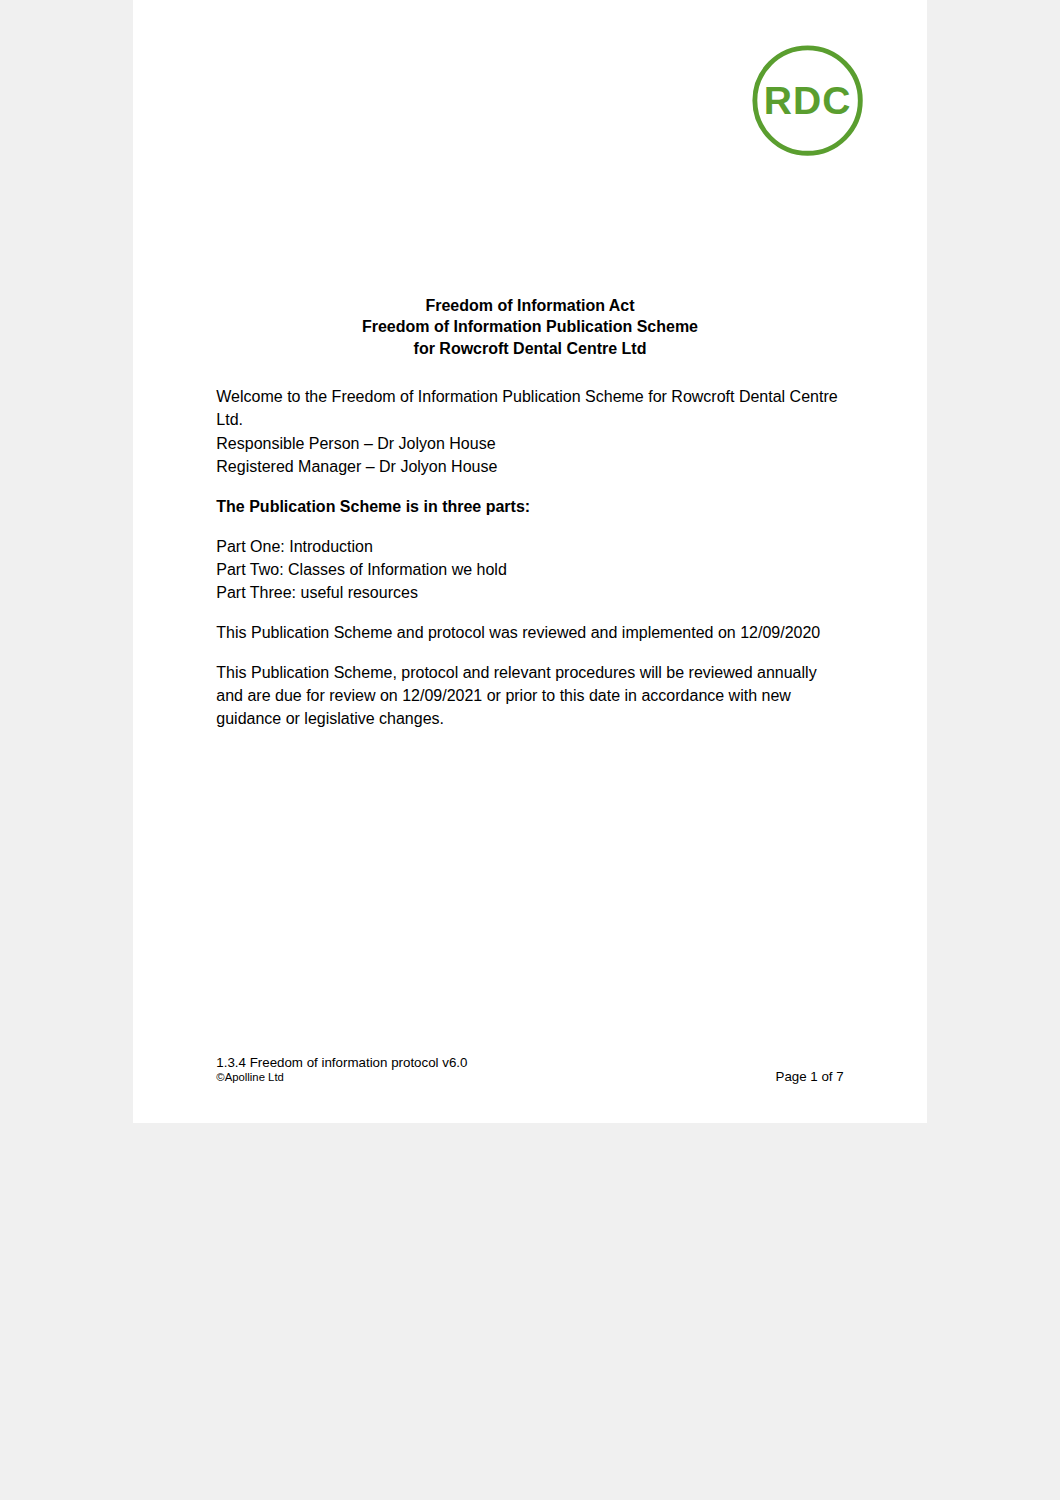RDC
Freedom of Information Act
Freedom of Information Publication Scheme
for Rowcroft Dental Centre Ltd
Welcome to the Freedom of Information Publication Scheme for Rowcroft Dental Centre Ltd.
Responsible Person – Dr Jolyon House
Registered Manager – Dr Jolyon House
The Publication Scheme is in three parts:
Part One: Introduction
Part Two: Classes of Information we hold
Part Three: useful resources
This Publication Scheme and protocol was reviewed and implemented on 12/09/2020
This Publication Scheme, protocol and relevant procedures will be reviewed annually and are due for review on 12/09/2021 or prior to this date in accordance with new guidance or legislative changes.
1.3.4 Freedom of information protocol v6.0
©Apolline Ltd
Page 1 of 7